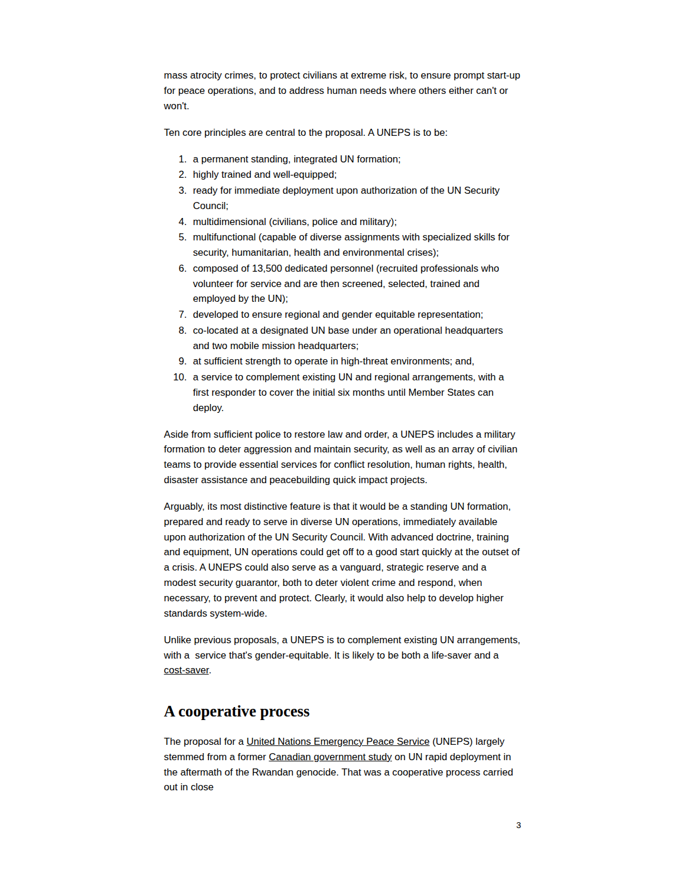mass atrocity crimes, to protect civilians at extreme risk, to ensure prompt start-up for peace operations, and to address human needs where others either can't or won't.
Ten core principles are central to the proposal. A UNEPS is to be:
a permanent standing, integrated UN formation;
highly trained and well-equipped;
ready for immediate deployment upon authorization of the UN Security Council;
multidimensional (civilians, police and military);
multifunctional (capable of diverse assignments with specialized skills for security, humanitarian, health and environmental crises);
composed of 13,500 dedicated personnel (recruited professionals who volunteer for service and are then screened, selected, trained and employed by the UN);
developed to ensure regional and gender equitable representation;
co-located at a designated UN base under an operational headquarters and two mobile mission headquarters;
at sufficient strength to operate in high-threat environments; and,
a service to complement existing UN and regional arrangements, with a first responder to cover the initial six months until Member States can deploy.
Aside from sufficient police to restore law and order, a UNEPS includes a military formation to deter aggression and maintain security, as well as an array of civilian teams to provide essential services for conflict resolution, human rights, health, disaster assistance and peacebuilding quick impact projects.
Arguably, its most distinctive feature is that it would be a standing UN formation, prepared and ready to serve in diverse UN operations, immediately available upon authorization of the UN Security Council. With advanced doctrine, training and equipment, UN operations could get off to a good start quickly at the outset of a crisis. A UNEPS could also serve as a vanguard, strategic reserve and a modest security guarantor, both to deter violent crime and respond, when necessary, to prevent and protect. Clearly, it would also help to develop higher standards system-wide.
Unlike previous proposals, a UNEPS is to complement existing UN arrangements, with a service that's gender-equitable. It is likely to be both a life-saver and a cost-saver.
A cooperative process
The proposal for a United Nations Emergency Peace Service (UNEPS) largely stemmed from a former Canadian government study on UN rapid deployment in the aftermath of the Rwandan genocide. That was a cooperative process carried out in close
3